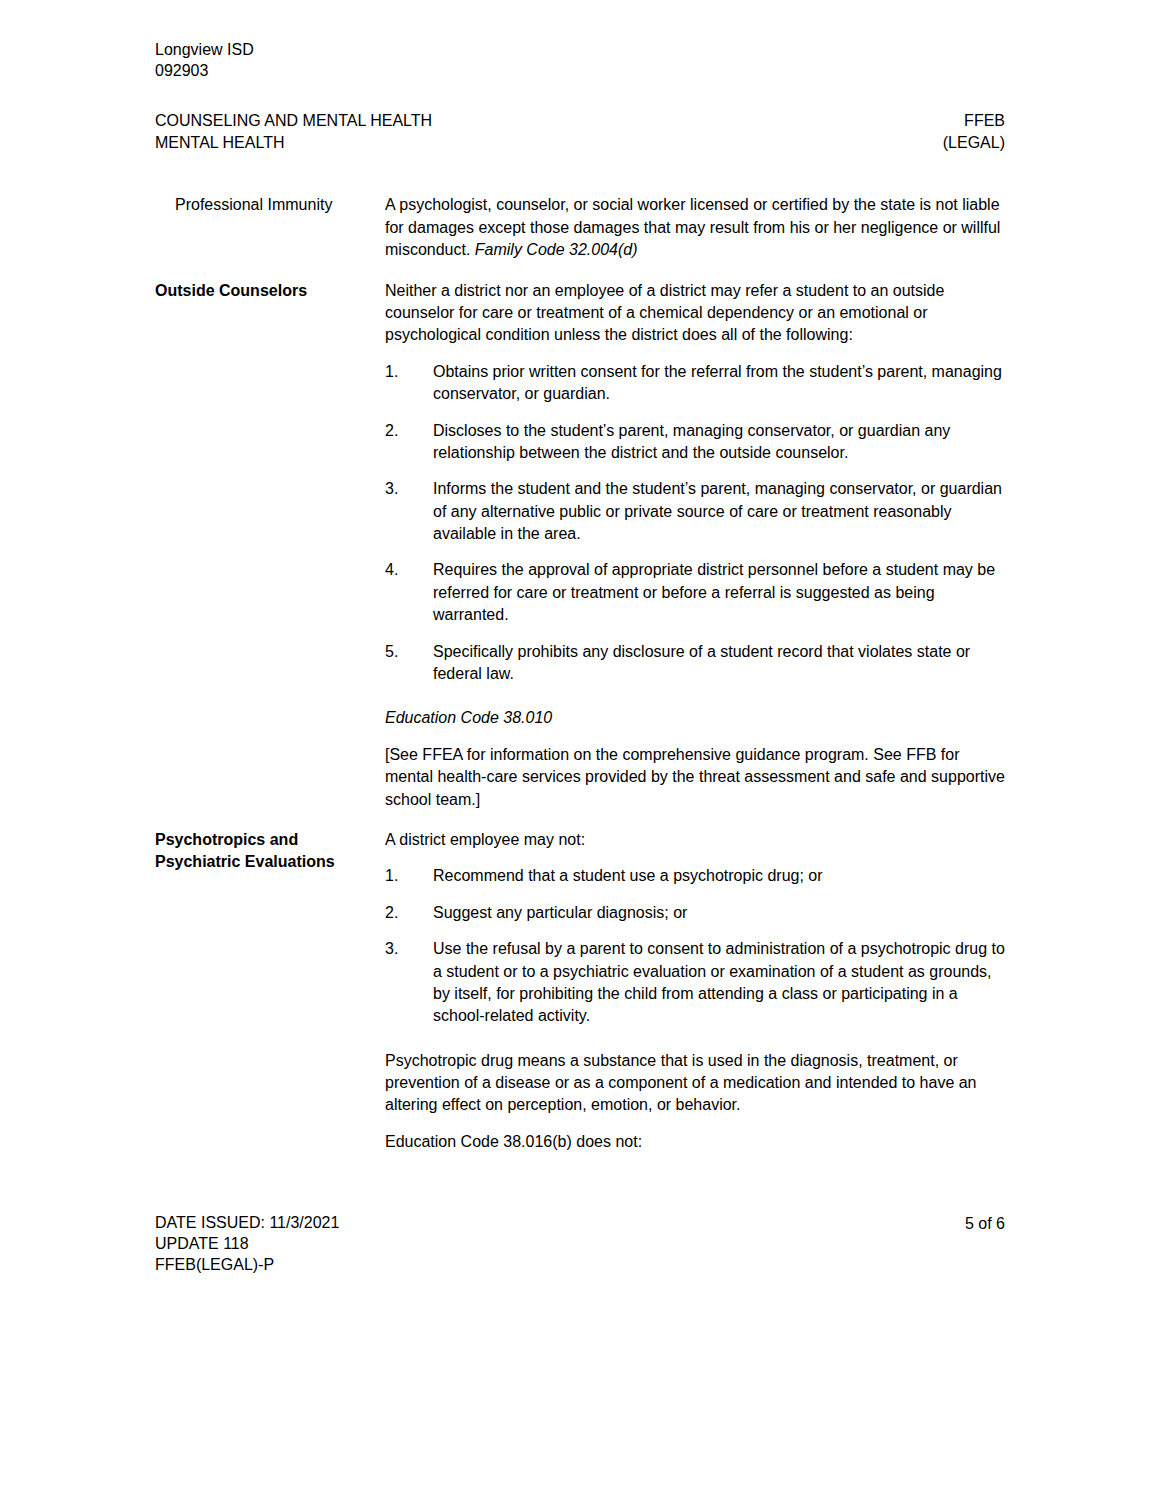Longview ISD
092903
COUNSELING AND MENTAL HEALTH
MENTAL HEALTH
FFEB
(LEGAL)
Professional Immunity
A psychologist, counselor, or social worker licensed or certified by the state is not liable for damages except those damages that may result from his or her negligence or willful misconduct. Family Code 32.004(d)
Outside Counselors
Neither a district nor an employee of a district may refer a student to an outside counselor for care or treatment of a chemical dependency or an emotional or psychological condition unless the district does all of the following:
Obtains prior written consent for the referral from the student’s parent, managing conservator, or guardian.
Discloses to the student’s parent, managing conservator, or guardian any relationship between the district and the outside counselor.
Informs the student and the student’s parent, managing conservator, or guardian of any alternative public or private source of care or treatment reasonably available in the area.
Requires the approval of appropriate district personnel before a student may be referred for care or treatment or before a referral is suggested as being warranted.
Specifically prohibits any disclosure of a student record that violates state or federal law.
Education Code 38.010
[See FFEA for information on the comprehensive guidance program. See FFB for mental health-care services provided by the threat assessment and safe and supportive school team.]
Psychotropics and Psychiatric Evaluations
A district employee may not:
Recommend that a student use a psychotropic drug; or
Suggest any particular diagnosis; or
Use the refusal by a parent to consent to administration of a psychotropic drug to a student or to a psychiatric evaluation or examination of a student as grounds, by itself, for prohibiting the child from attending a class or participating in a school-related activity.
Psychotropic drug means a substance that is used in the diagnosis, treatment, or prevention of a disease or as a component of a medication and intended to have an altering effect on perception, emotion, or behavior.
Education Code 38.016(b) does not:
DATE ISSUED: 11/3/2021
UPDATE 118
FFEB(LEGAL)-P
5 of 6